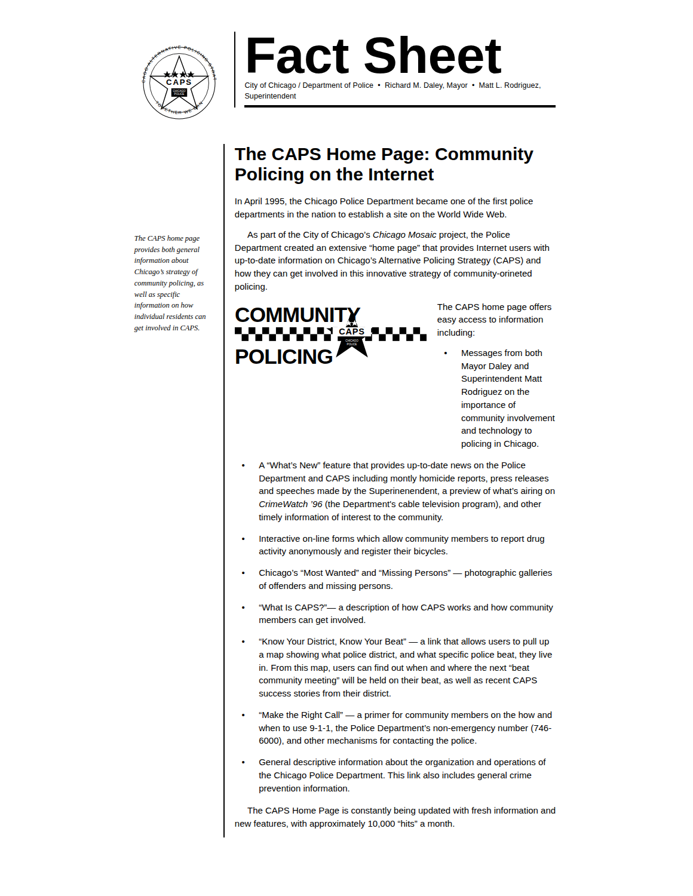CHICAGO ALTERNATIVE POLICING STRATEGY TOGETHER WE CAN CAPS CHICAGO POLICE
Fact Sheet
City of Chicago / Department of Police • Richard M. Daley, Mayor • Matt L. Rodriguez, Superintendent
The CAPS home page provides both general information about Chicago’s strategy of community policing, as well as specific information on how individual residents can get involved in CAPS.
The CAPS Home Page: Community Policing on the Internet
In April 1995, the Chicago Police Department became one of the first police departments in the nation to establish a site on the World Wide Web.
As part of the City of Chicago’s Chicago Mosaic project, the Police Department created an extensive “home page” that provides Internet users with up-to-date information on Chicago’s Alternative Policing Strategy (CAPS) and how they can get involved in this innovative strategy of community-orineted policing.
COMMUNITY POLICING CAPS CHICAGO POLICE
The CAPS home page offers easy access to information including:
Messages from both Mayor Daley and Superintendent Matt Rodriguez on the importance of community involvement and technology to policing in Chicago.
A “What’s New” feature that provides up-to-date news on the Police Department and CAPS including montly homicide reports, press releases and speeches made by the Superinenendent, a preview of what’s airing on CrimeWatch ’96 (the Department's cable television program), and other timely information of interest to the community.
Interactive on-line forms which allow community members to report drug activity anonymously and register their bicycles.
Chicago’s “Most Wanted” and “Missing Persons” — photographic galleries of offenders and missing persons.
“What Is CAPS?”— a description of how CAPS works and how community members can get involved.
“Know Your District, Know Your Beat” — a link that allows users to pull up a map showing what police district, and what specific police beat, they live in. From this map, users can find out when and where the next “beat community meeting” will be held on their beat, as well as recent CAPS success stories from their district.
“Make the Right Call” — a primer for community members on the how and when to use 9-1-1, the Police Department’s non-emergency number (746-6000), and other mechanisms for contacting the police.
General descriptive information about the organization and operations of the Chicago Police Department. This link also includes general crime prevention information.
The CAPS Home Page is constantly being updated with fresh information and new features, with approximately 10,000 “hits” a month.